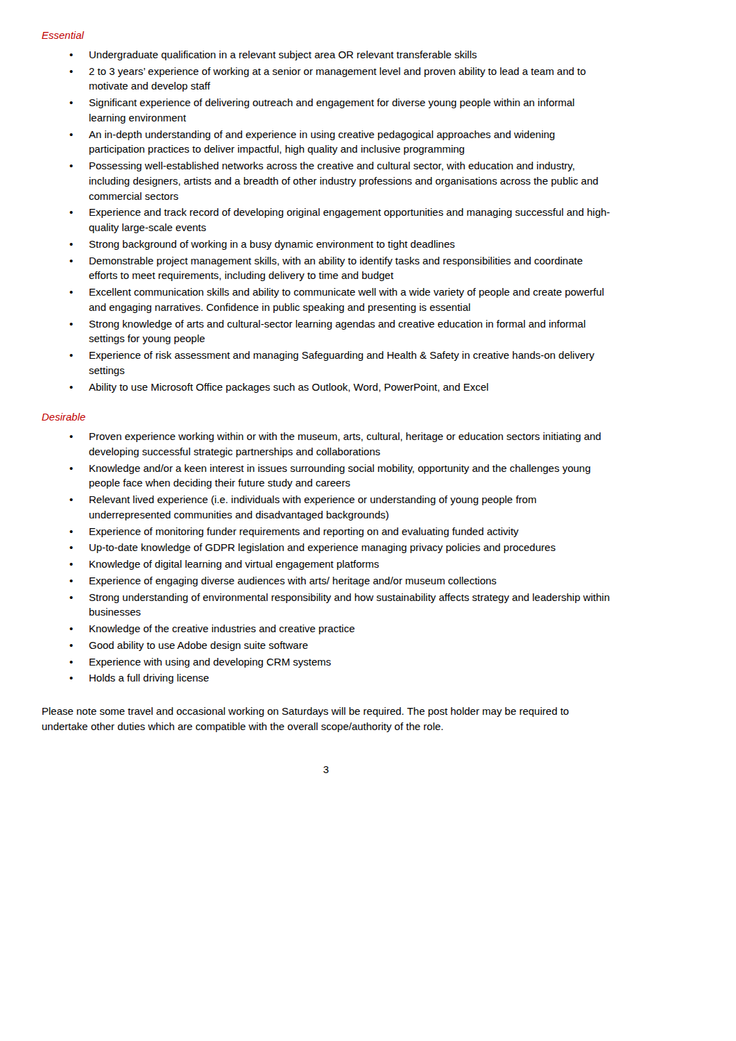Essential
Undergraduate qualification in a relevant subject area OR relevant transferable skills
2 to 3 years’ experience of working at a senior or management level and proven ability to lead a team and to motivate and develop staff
Significant experience of delivering outreach and engagement for diverse young people within an informal learning environment
An in-depth understanding of and experience in using creative pedagogical approaches and widening participation practices to deliver impactful, high quality and inclusive programming
Possessing well-established networks across the creative and cultural sector, with education and industry, including designers, artists and a breadth of other industry professions and organisations across the public and commercial sectors
Experience and track record of developing original engagement opportunities and managing successful and high-quality large-scale events
Strong background of working in a busy dynamic environment to tight deadlines
Demonstrable project management skills, with an ability to identify tasks and responsibilities and coordinate efforts to meet requirements, including delivery to time and budget
Excellent communication skills and ability to communicate well with a wide variety of people and create powerful and engaging narratives. Confidence in public speaking and presenting is essential
Strong knowledge of arts and cultural-sector learning agendas and creative education in formal and informal settings for young people
Experience of risk assessment and managing Safeguarding and Health & Safety in creative hands-on delivery settings
Ability to use Microsoft Office packages such as Outlook, Word, PowerPoint, and Excel
Desirable
Proven experience working within or with the museum, arts, cultural, heritage or education sectors initiating and developing successful strategic partnerships and collaborations
Knowledge and/or a keen interest in issues surrounding social mobility, opportunity and the challenges young people face when deciding their future study and careers
Relevant lived experience (i.e. individuals with experience or understanding of young people from underrepresented communities and disadvantaged backgrounds)
Experience of monitoring funder requirements and reporting on and evaluating funded activity
Up-to-date knowledge of GDPR legislation and experience managing privacy policies and procedures
Knowledge of digital learning and virtual engagement platforms
Experience of engaging diverse audiences with arts/ heritage and/or museum collections
Strong understanding of environmental responsibility and how sustainability affects strategy and leadership within businesses
Knowledge of the creative industries and creative practice
Good ability to use Adobe design suite software
Experience with using and developing CRM systems
Holds a full driving license
Please note some travel and occasional working on Saturdays will be required. The post holder may be required to undertake other duties which are compatible with the overall scope/authority of the role.
3